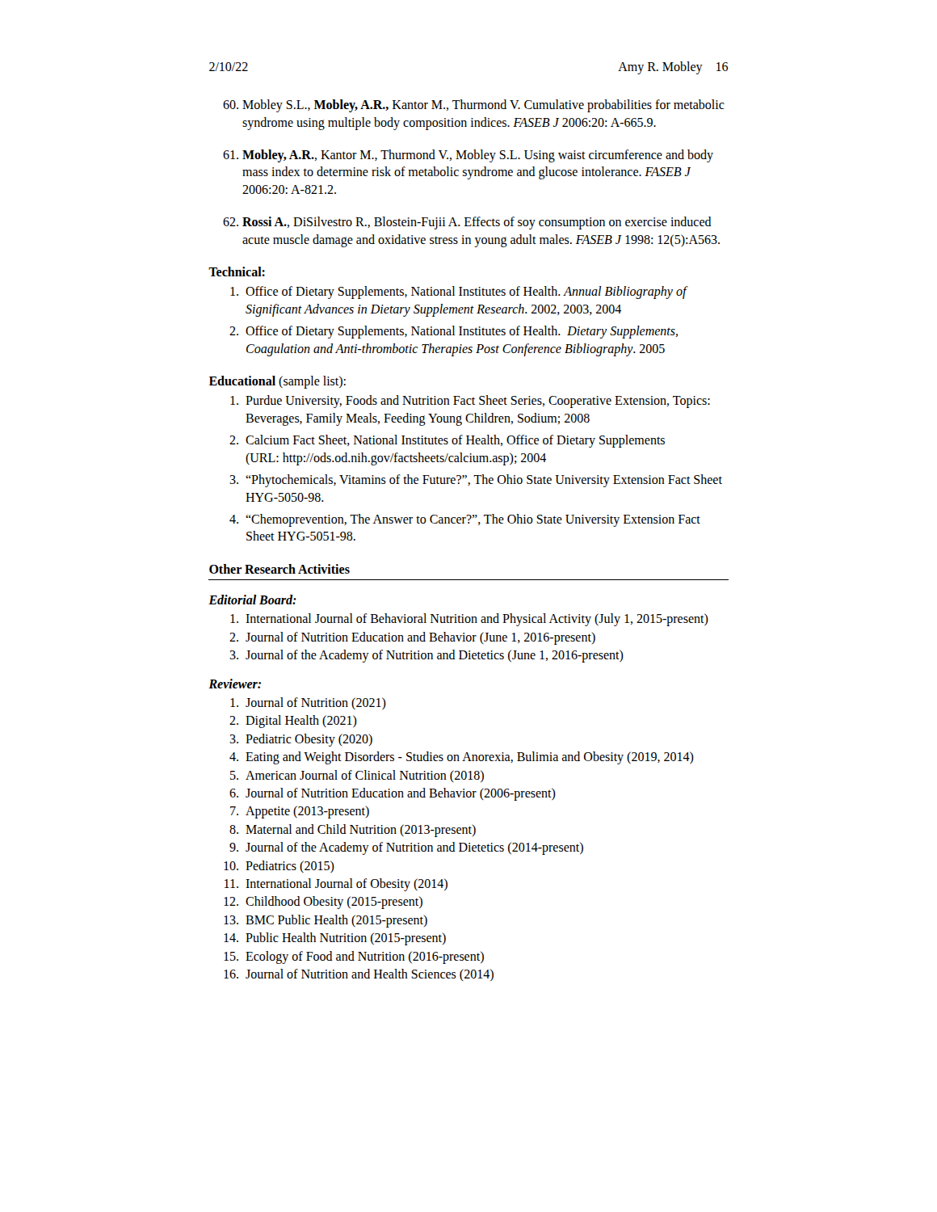2/10/22
Amy R. Mobley 16
60. Mobley S.L., Mobley, A.R., Kantor M., Thurmond V. Cumulative probabilities for metabolic syndrome using multiple body composition indices. FASEB J 2006:20: A-665.9.
61. Mobley, A.R., Kantor M., Thurmond V., Mobley S.L. Using waist circumference and body mass index to determine risk of metabolic syndrome and glucose intolerance. FASEB J 2006:20: A-821.2.
62. Rossi A., DiSilvestro R., Blostein-Fujii A. Effects of soy consumption on exercise induced acute muscle damage and oxidative stress in young adult males. FASEB J 1998: 12(5):A563.
Technical:
Office of Dietary Supplements, National Institutes of Health. Annual Bibliography of Significant Advances in Dietary Supplement Research. 2002, 2003, 2004
Office of Dietary Supplements, National Institutes of Health. Dietary Supplements, Coagulation and Anti-thrombotic Therapies Post Conference Bibliography. 2005
Educational (sample list):
Purdue University, Foods and Nutrition Fact Sheet Series, Cooperative Extension, Topics: Beverages, Family Meals, Feeding Young Children, Sodium; 2008
Calcium Fact Sheet, National Institutes of Health, Office of Dietary Supplements
(URL: http://ods.od.nih.gov/factsheets/calcium.asp); 2004
“Phytochemicals, Vitamins of the Future?”, The Ohio State University Extension Fact Sheet HYG-5050-98.
“Chemoprevention, The Answer to Cancer?”, The Ohio State University Extension Fact Sheet HYG-5051-98.
Other Research Activities
Editorial Board:
International Journal of Behavioral Nutrition and Physical Activity (July 1, 2015-present)
Journal of Nutrition Education and Behavior (June 1, 2016-present)
Journal of the Academy of Nutrition and Dietetics (June 1, 2016-present)
Reviewer:
Journal of Nutrition (2021)
Digital Health (2021)
Pediatric Obesity (2020)
Eating and Weight Disorders - Studies on Anorexia, Bulimia and Obesity (2019, 2014)
American Journal of Clinical Nutrition (2018)
Journal of Nutrition Education and Behavior (2006-present)
Appetite (2013-present)
Maternal and Child Nutrition (2013-present)
Journal of the Academy of Nutrition and Dietetics (2014-present)
Pediatrics (2015)
International Journal of Obesity (2014)
Childhood Obesity (2015-present)
BMC Public Health (2015-present)
Public Health Nutrition (2015-present)
Ecology of Food and Nutrition (2016-present)
Journal of Nutrition and Health Sciences (2014)